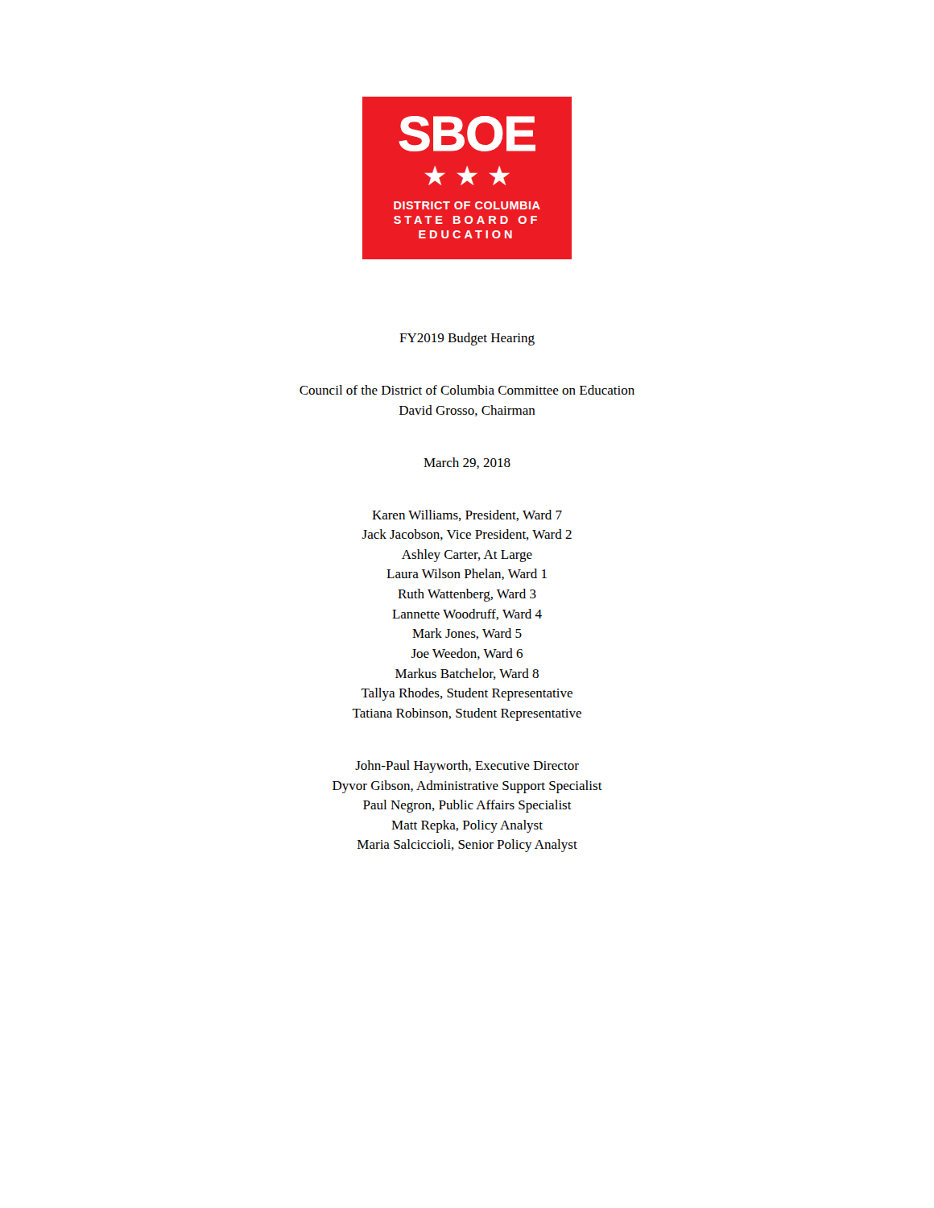SBOE
★★★
District of Columbia
State Board of
Education
FY2019 Budget Hearing
Council of the District of Columbia Committee on Education
David Grosso, Chairman
March 29, 2018
Karen Williams, President, Ward 7
Jack Jacobson, Vice President, Ward 2
Ashley Carter, At Large
Laura Wilson Phelan, Ward 1
Ruth Wattenberg, Ward 3
Lannette Woodruff, Ward 4
Mark Jones, Ward 5
Joe Weedon, Ward 6
Markus Batchelor, Ward 8
Tallya Rhodes, Student Representative
Tatiana Robinson, Student Representative
John-Paul Hayworth, Executive Director
Dyvor Gibson, Administrative Support Specialist
Paul Negron, Public Affairs Specialist
Matt Repka, Policy Analyst
Maria Salciccioli, Senior Policy Analyst